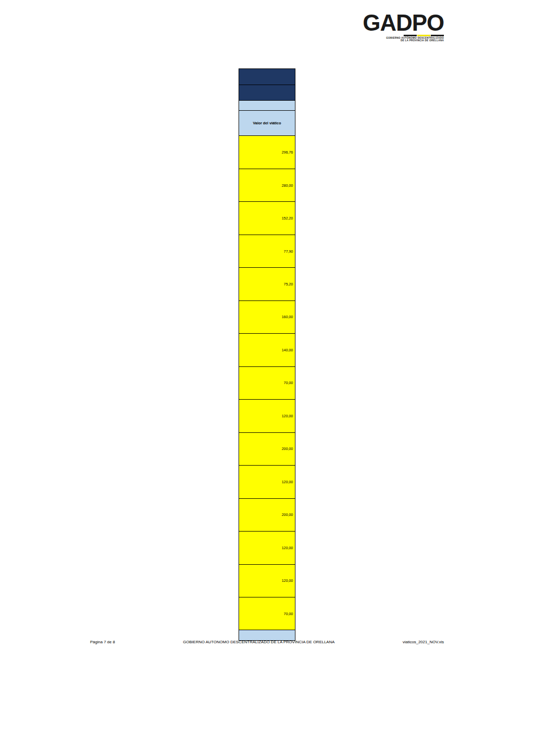GADPO
GOBIERNO AUTÓNOMO DESCENTRALIZADO
DE LA PROVINCIA DE ORELLANA
| Valor del viático |
| 296,76 |
| 280,00 |
| 152,20 |
| 77,90 |
| 75,20 |
| 160,00 |
| 140,00 |
| 70,00 |
| 120,00 |
| 200,00 |
| 120,00 |
| 200,00 |
| 120,00 |
| 120,00 |
| 70,00 |
Página 7 de 8
GOBIERNO AUTONOMO DESCENTRALIZADO DE LA PROVINCIA DE ORELLANA
viaticos_2021_NOV.xls